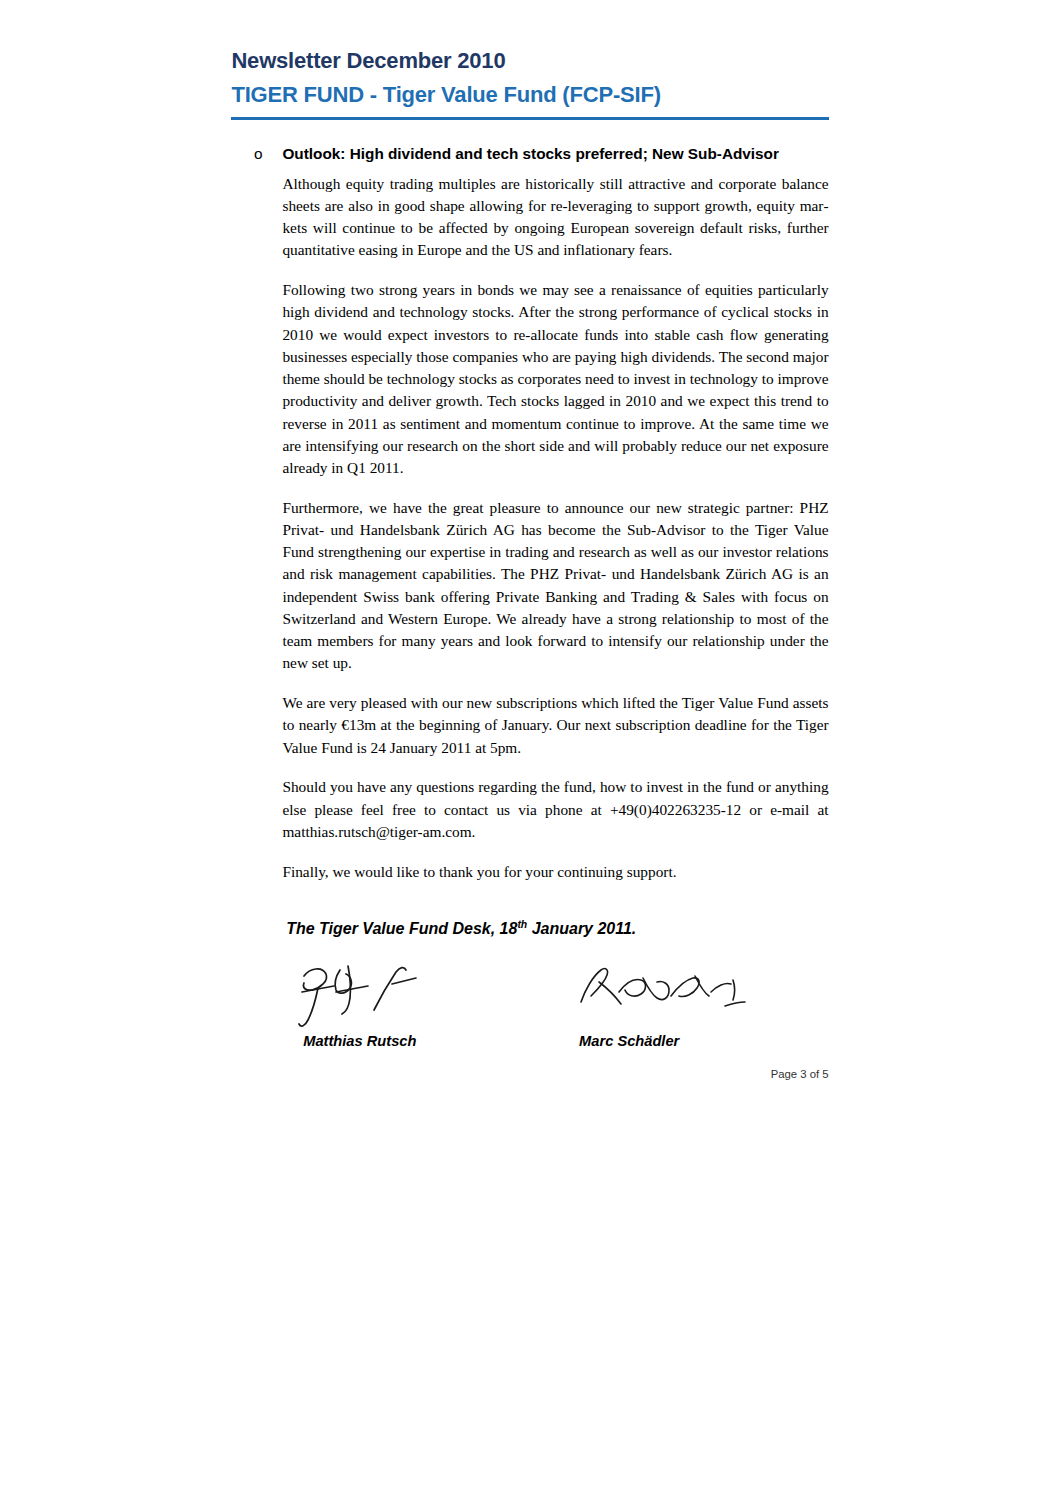Newsletter December 2010
TIGER FUND - Tiger Value Fund (FCP-SIF)
o
Outlook: High dividend and tech stocks preferred; New Sub-Advisor
Although equity trading multiples are historically still attractive and corporate balance sheets are also in good shape allowing for re-leveraging to support growth, equity markets will continue to be affected by ongoing European sovereign default risks, further quantitative easing in Europe and the US and inflationary fears.
Following two strong years in bonds we may see a renaissance of equities particularly high dividend and technology stocks. After the strong performance of cyclical stocks in 2010 we would expect investors to re-allocate funds into stable cash flow generating businesses especially those companies who are paying high dividends. The second major theme should be technology stocks as corporates need to invest in technology to improve productivity and deliver growth. Tech stocks lagged in 2010 and we expect this trend to reverse in 2011 as sentiment and momentum continue to improve. At the same time we are intensifying our research on the short side and will probably reduce our net exposure already in Q1 2011.
Furthermore, we have the great pleasure to announce our new strategic partner: PHZ Privat- und Handelsbank Zürich AG has become the Sub-Advisor to the Tiger Value Fund strengthening our expertise in trading and research as well as our investor relations and risk management capabilities. The PHZ Privat- und Handelsbank Zürich AG is an independent Swiss bank offering Private Banking and Trading & Sales with focus on Switzerland and Western Europe. We already have a strong relationship to most of the team members for many years and look forward to intensify our relationship under the new set up.
We are very pleased with our new subscriptions which lifted the Tiger Value Fund assets to nearly €13m at the beginning of January. Our next subscription deadline for the Tiger Value Fund is 24 January 2011 at 5pm.
Should you have any questions regarding the fund, how to invest in the fund or anything else please feel free to contact us via phone at +49(0)402263235-12 or e-mail at matthias.rutsch@tiger-am.com.
Finally, we would like to thank you for your continuing support.
The Tiger Value Fund Desk, 18th January 2011.
Matthias Rutsch
Marc Schädler
Page 3 of 5